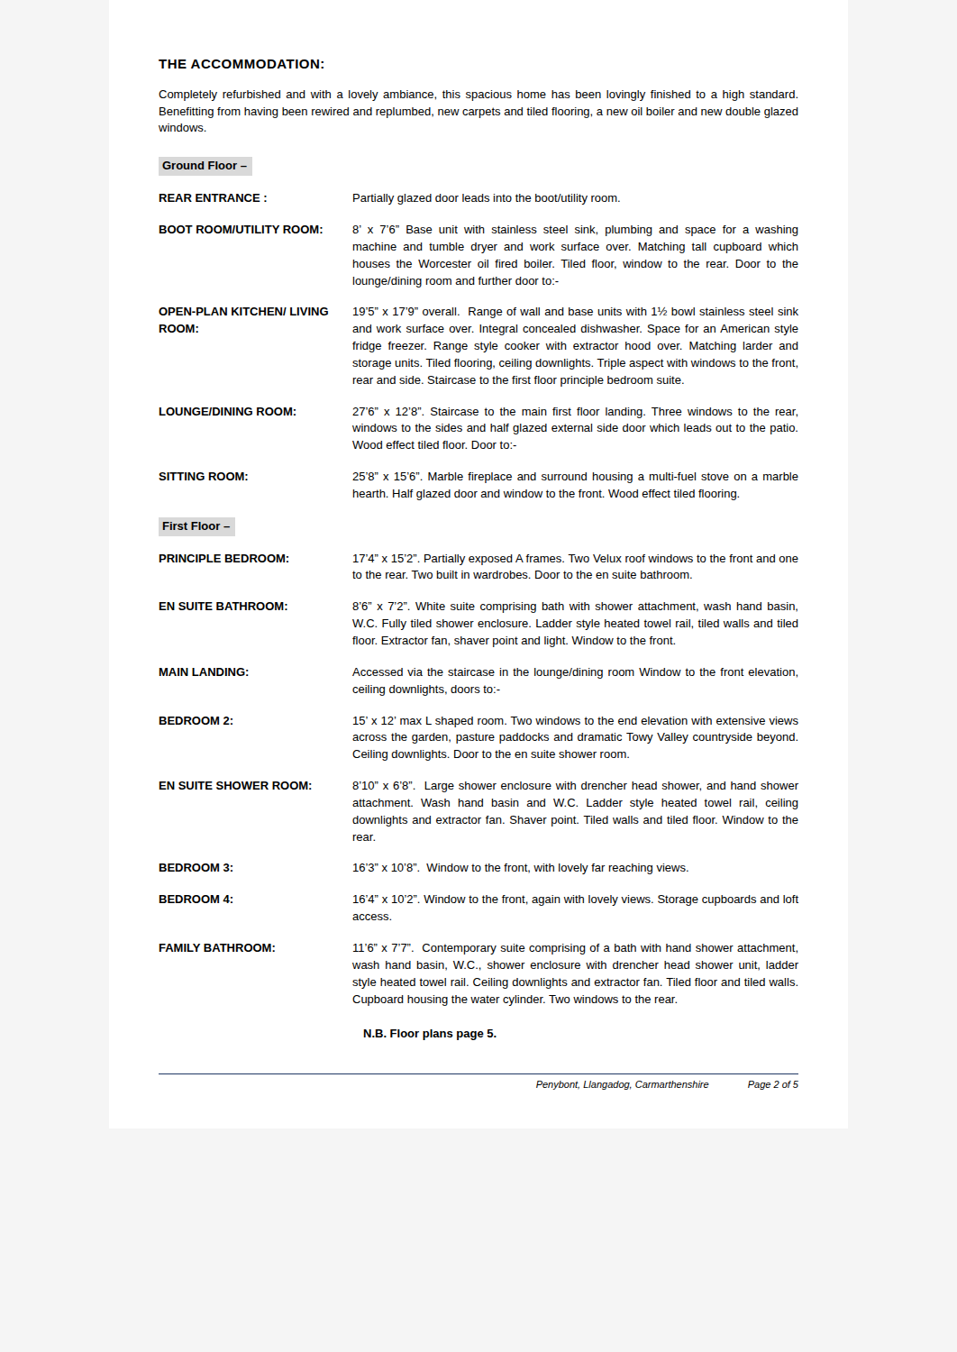THE ACCOMMODATION:
Completely refurbished and with a lovely ambiance, this spacious home has been lovingly finished to a high standard. Benefitting from having been rewired and replumbed, new carpets and tiled flooring, a new oil boiler and new double glazed windows.
Ground Floor –
| REAR ENTRANCE : | Partially glazed door leads into the boot/utility room. |
| BOOT ROOM/UTILITY ROOM: | 8’ x 7’6” Base unit with stainless steel sink, plumbing and space for a washing machine and tumble dryer and work surface over. Matching tall cupboard which houses the Worcester oil fired boiler. Tiled floor, window to the rear. Door to the lounge/dining room and further door to:- |
| OPEN-PLAN KITCHEN/ LIVING ROOM: | 19’5” x 17’9” overall. Range of wall and base units with 1½ bowl stainless steel sink and work surface over. Integral concealed dishwasher. Space for an American style fridge freezer. Range style cooker with extractor hood over. Matching larder and storage units. Tiled flooring, ceiling downlights. Triple aspect with windows to the front, rear and side. Staircase to the first floor principle bedroom suite. |
| LOUNGE/DINING ROOM: | 27’6” x 12’8”. Staircase to the main first floor landing. Three windows to the rear, windows to the sides and half glazed external side door which leads out to the patio. Wood effect tiled floor. Door to:- |
| SITTING ROOM: | 25’8” x 15’6”. Marble fireplace and surround housing a multi-fuel stove on a marble hearth. Half glazed door and window to the front. Wood effect tiled flooring. |
First Floor –
| PRINCIPLE BEDROOM: | 17’4” x 15’2”. Partially exposed A frames. Two Velux roof windows to the front and one to the rear. Two built in wardrobes. Door to the en suite bathroom. |
| EN SUITE BATHROOM: | 8’6” x 7’2”. White suite comprising bath with shower attachment, wash hand basin, W.C. Fully tiled shower enclosure. Ladder style heated towel rail, tiled walls and tiled floor. Extractor fan, shaver point and light. Window to the front. |
| MAIN LANDING: | Accessed via the staircase in the lounge/dining room Window to the front elevation, ceiling downlights, doors to:- |
| BEDROOM 2: | 15’ x 12’ max L shaped room. Two windows to the end elevation with extensive views across the garden, pasture paddocks and dramatic Towy Valley countryside beyond. Ceiling downlights. Door to the en suite shower room. |
| EN SUITE SHOWER ROOM: | 8’10” x 6’8”. Large shower enclosure with drencher head shower, and hand shower attachment. Wash hand basin and W.C. Ladder style heated towel rail, ceiling downlights and extractor fan. Shaver point. Tiled walls and tiled floor. Window to the rear. |
| BEDROOM 3: | 16’3” x 10’8”. Window to the front, with lovely far reaching views. |
| BEDROOM 4: | 16’4” x 10’2”. Window to the front, again with lovely views. Storage cupboards and loft access. |
| FAMILY BATHROOM: | 11’6” x 7’7”. Contemporary suite comprising of a bath with hand shower attachment, wash hand basin, W.C., shower enclosure with drencher head shower unit, ladder style heated towel rail. Ceiling downlights and extractor fan. Tiled floor and tiled walls. Cupboard housing the water cylinder. Two windows to the rear. |
N.B. Floor plans page 5.
Penybont, Llangadog, Carmarthenshire Page 2 of 5